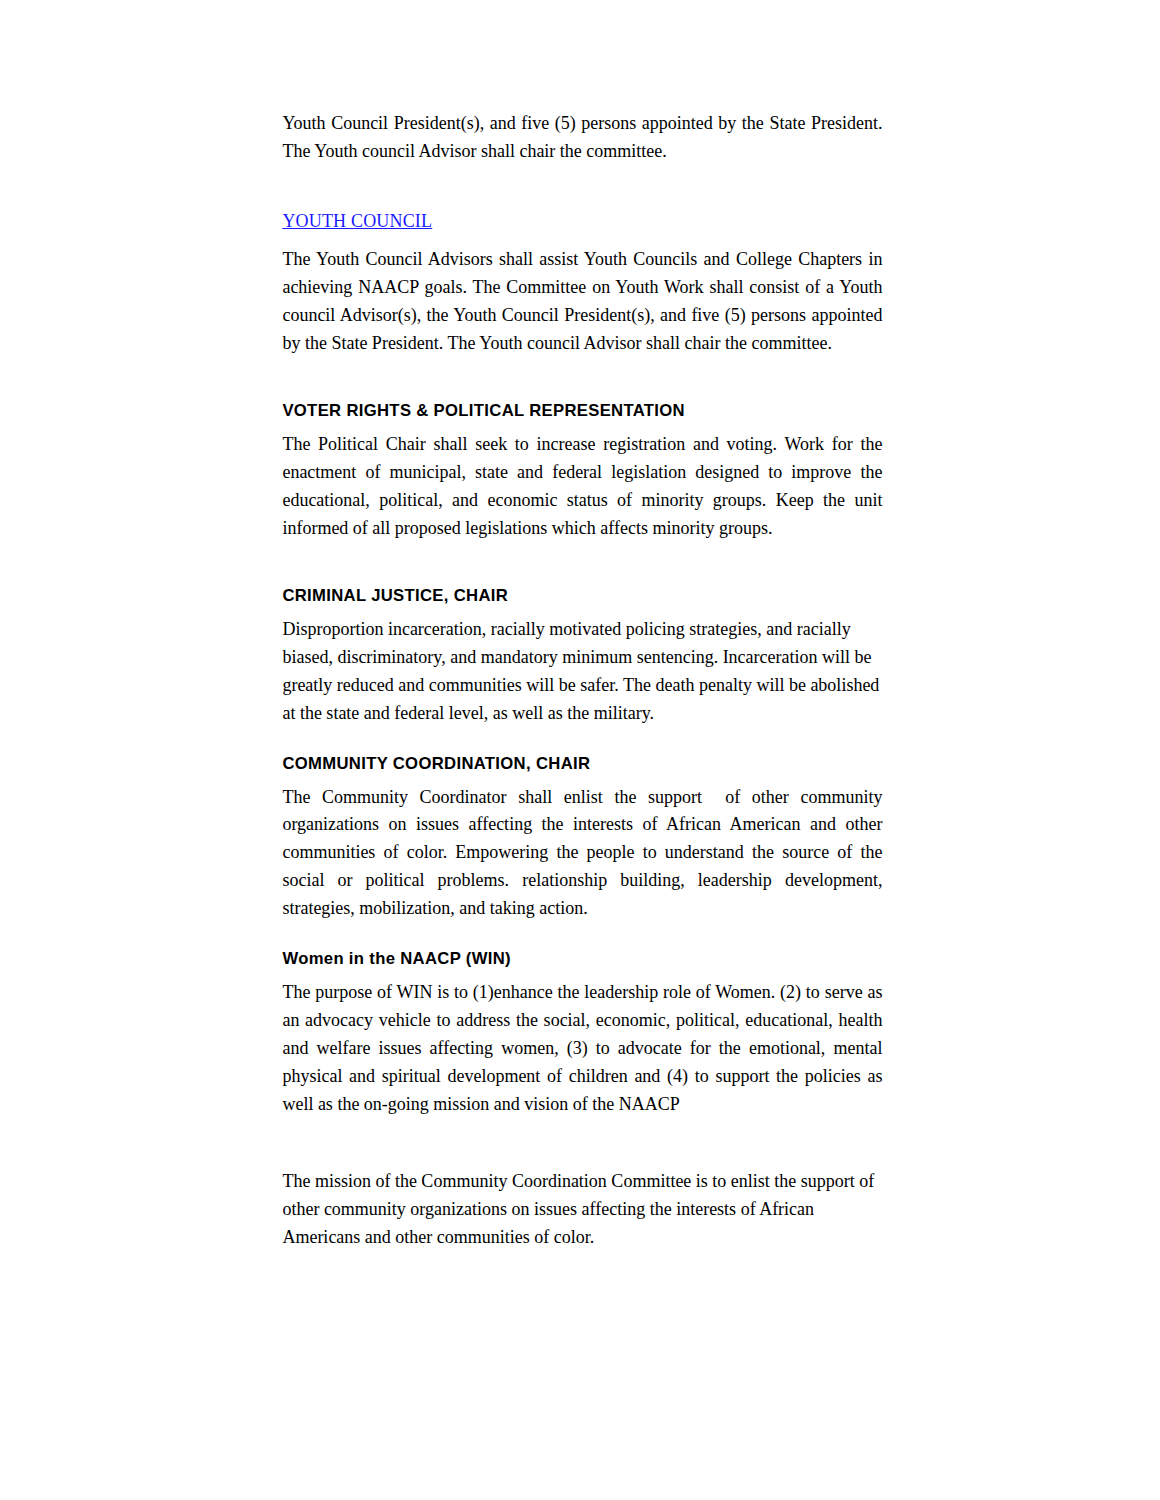Youth Council President(s), and five (5) persons appointed by the State President. The Youth council Advisor shall chair the committee.
YOUTH COUNCIL
The Youth Council Advisors shall assist Youth Councils and College Chapters in achieving NAACP goals. The Committee on Youth Work shall consist of a Youth council Advisor(s), the Youth Council President(s), and five (5) persons appointed by the State President. The Youth council Advisor shall chair the committee.
VOTER RIGHTS & POLITICAL REPRESENTATION
The Political Chair shall seek to increase registration and voting. Work for the enactment of municipal, state and federal legislation designed to improve the educational, political, and economic status of minority groups. Keep the unit informed of all proposed legislations which affects minority groups.
CRIMINAL JUSTICE, CHAIR
Disproportion incarceration, racially motivated policing strategies, and racially biased, discriminatory, and mandatory minimum sentencing. Incarceration will be greatly reduced and communities will be safer. The death penalty will be abolished at the state and federal level, as well as the military.
COMMUNITY COORDINATION, CHAIR
The Community Coordinator shall enlist the support of other community organizations on issues affecting the interests of African American and other communities of color. Empowering the people to understand the source of the social or political problems. relationship building, leadership development, strategies, mobilization, and taking action.
Women in the NAACP (WIN)
The purpose of WIN is to (1)enhance the leadership role of Women. (2) to serve as an advocacy vehicle to address the social, economic, political, educational, health and welfare issues affecting women, (3) to advocate for the emotional, mental physical and spiritual development of children and (4) to support the policies as well as the on-going mission and vision of the NAACP
The mission of the Community Coordination Committee is to enlist the support of other community organizations on issues affecting the interests of African Americans and other communities of color.